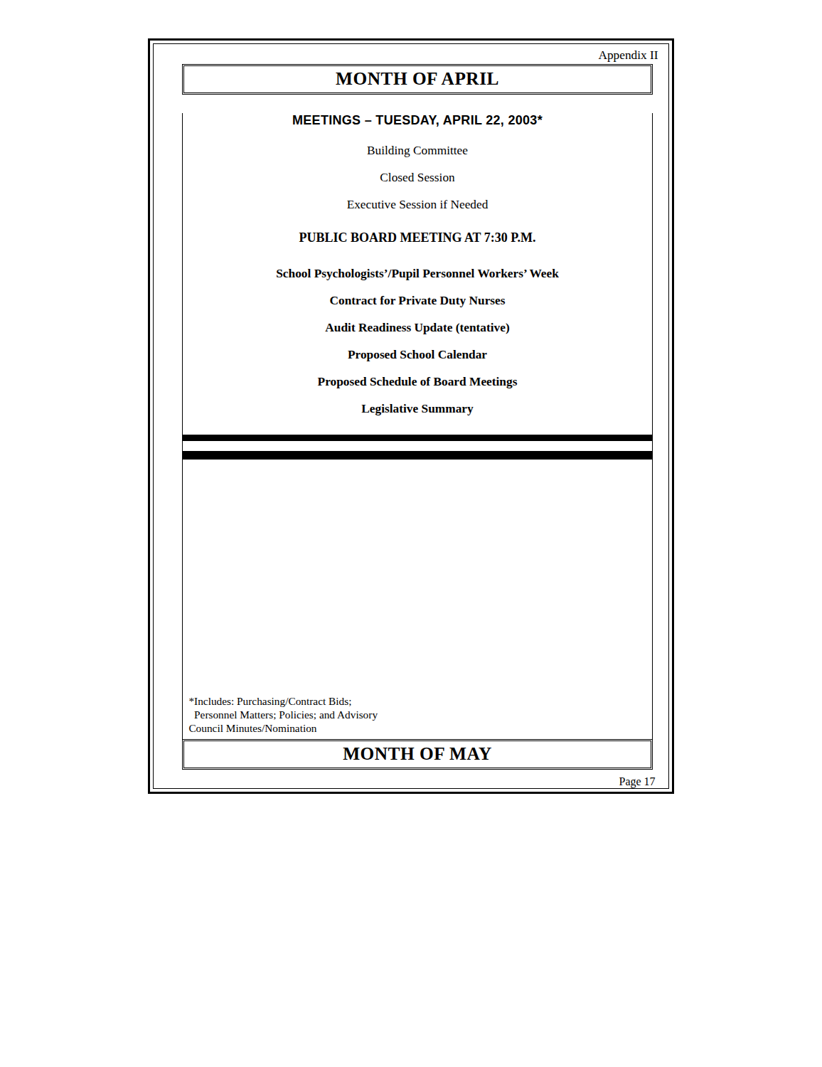Appendix II
MONTH OF APRIL
MEETINGS – TUESDAY, APRIL 22, 2003*
Building Committee
Closed Session
Executive Session if Needed
PUBLIC BOARD MEETING AT 7:30 P.M.
School Psychologists’/Pupil Personnel Workers’ Week
Contract for Private Duty Nurses
Audit Readiness Update (tentative)
Proposed School Calendar
Proposed Schedule of Board Meetings
Legislative Summary
*Includes: Purchasing/Contract Bids;
Personnel Matters; Policies; and Advisory
Council Minutes/Nomination
MONTH OF MAY
Page 17